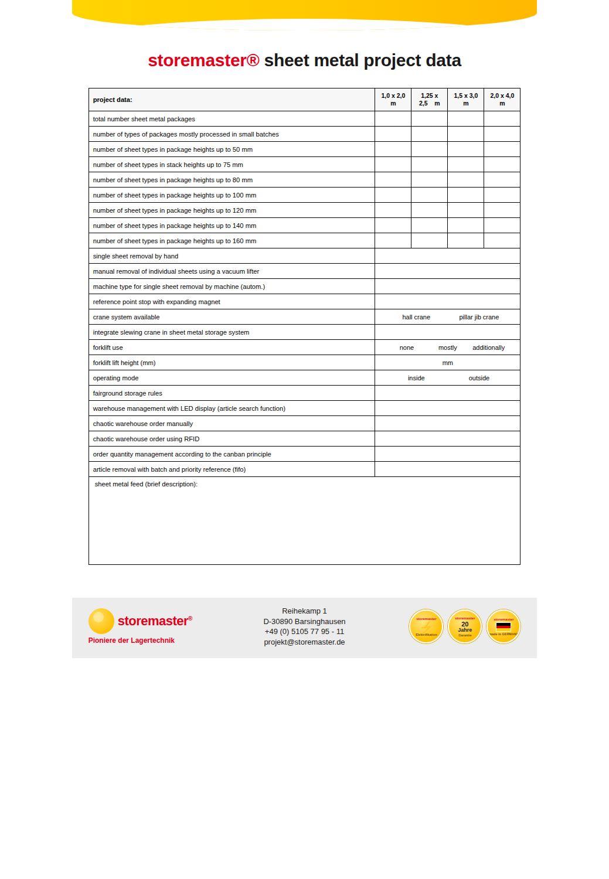storemaster® sheet metal project data
| project data: | 1,0 x 2,0 m | 1,25 x 2,5 m | 1,5 x 3,0 m | 2,0 x 4,0 m |
| --- | --- | --- | --- | --- |
| total number sheet metal packages | | | | |
| number of types of packages mostly processed in small batches | | | | |
| number of sheet types in package heights up to 50 mm | | | | |
| number of sheet types in stack heights up to 75 mm | | | | |
| number of sheet types in package heights up to 80 mm | | | | |
| number of sheet types in package heights up to 100 mm | | | | |
| number of sheet types in package heights up to 120 mm | | | | |
| number of sheet types in package heights up to 140 mm | | | | |
| number of sheet types in package heights up to 160 mm | | | | |
| single sheet removal by hand | |
| manual removal of individual sheets using a vacuum lifter | |
| machine type for single sheet removal by machine (autom.) | |
| reference point stop with expanding magnet | |
| crane system available | hall crane pillar jib crane |
| integrate slewing crane in sheet metal storage system | |
| forklift use | none mostly additionally |
| forklift lift height (mm) | mm |
| operating mode | inside outside |
| fairground storage rules | |
| warehouse management with LED display (article search function) | |
| chaotic warehouse order manually | |
| chaotic warehouse order using RFID | |
| order quantity management according to the canban principle | |
| article removal with batch and priority reference (fifo) | |
| sheet metal feed (brief description): |
storemaster®
Pioniere der Lagertechnik
Reihekamp 1
D-30890 Barsinghausen
+49 (0) 5105 77 95 - 11
projekt@storemaster.de
storemaster
⚡
Elektrifikation
storemaster
20
Jahre
Garantie
storemaster
made in GERMANY